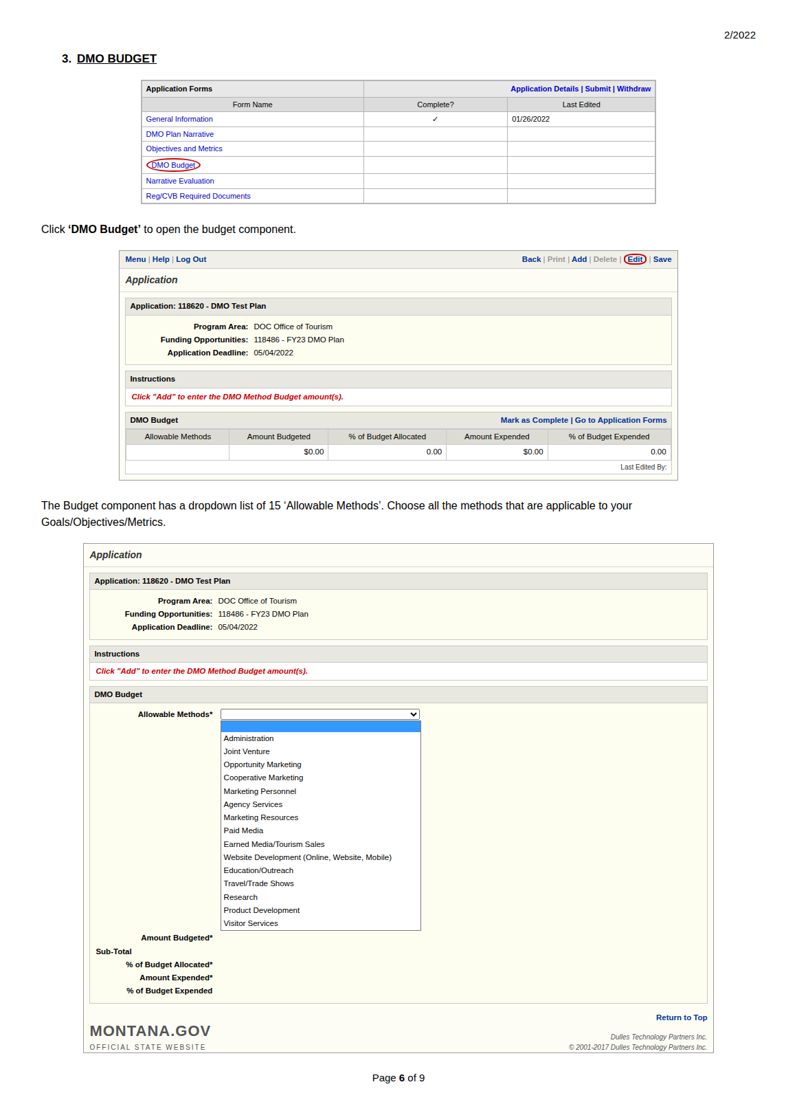2/2022
3. DMO BUDGET
| Application Forms | Application Details / Submit / Withdraw |
| Form Name | Complete? | Last Edited |
| General Information | ✓ | 01/26/2022 |
| DMO Plan Narrative | | |
| Objectives and Metrics | | |
| DMO Budget | | |
| Narrative Evaluation | | |
| Reg/CVB Required Documents | | |
Click ‘DMO Budget’ to open the budget component.
Menu | Help | Log Out
Back | Print | Add | Delete | Edit | Save
Application
Application: 118620 - DMO Test Plan
Program Area: DOC Office of Tourism
Funding Opportunities: 118486 - FY23 DMO Plan
Application Deadline: 05/04/2022
Instructions
Click "Add" to enter the DMO Method Budget amount(s).
DMO Budget Mark as Complete | Go to Application Forms
| Allowable Methods | Amount Budgeted | % of Budget Allocated | Amount Expended | % of Budget Expended |
| --- | --- | --- | --- | --- |
| | $0.00 | 0.00 | $0.00 | 0.00 |
Last Edited By:
The Budget component has a dropdown list of 15 ‘Allowable Methods’. Choose all the methods that are applicable to your Goals/Objectives/Metrics.
Application
Application: 118620 - DMO Test Plan
Program Area: DOC Office of Tourism
Funding Opportunities: 118486 - FY23 DMO Plan
Application Deadline: 05/04/2022
Instructions
Click "Add" to enter the DMO Method Budget amount(s).
DMO Budget
Allowable Methods*
Administration
Joint Venture
Opportunity Marketing
Cooperative Marketing
Marketing Personnel
Agency Services
Marketing Resources
Paid Media
Earned Media/Tourism Sales
Website Development (Online, Website, Mobile)
Education/Outreach
Travel/Trade Shows
Research
Product Development
Visitor Services
Amount Budgeted*
Sub-Total
% of Budget Allocated*
Amount Expended*
% of Budget Expended
Return to Top
MONTANA.GOVOFFICIAL STATE WEBSITE
Dulles Technology Partners Inc.
© 2001-2017 Dulles Technology Partners Inc.
Page 6 of 9